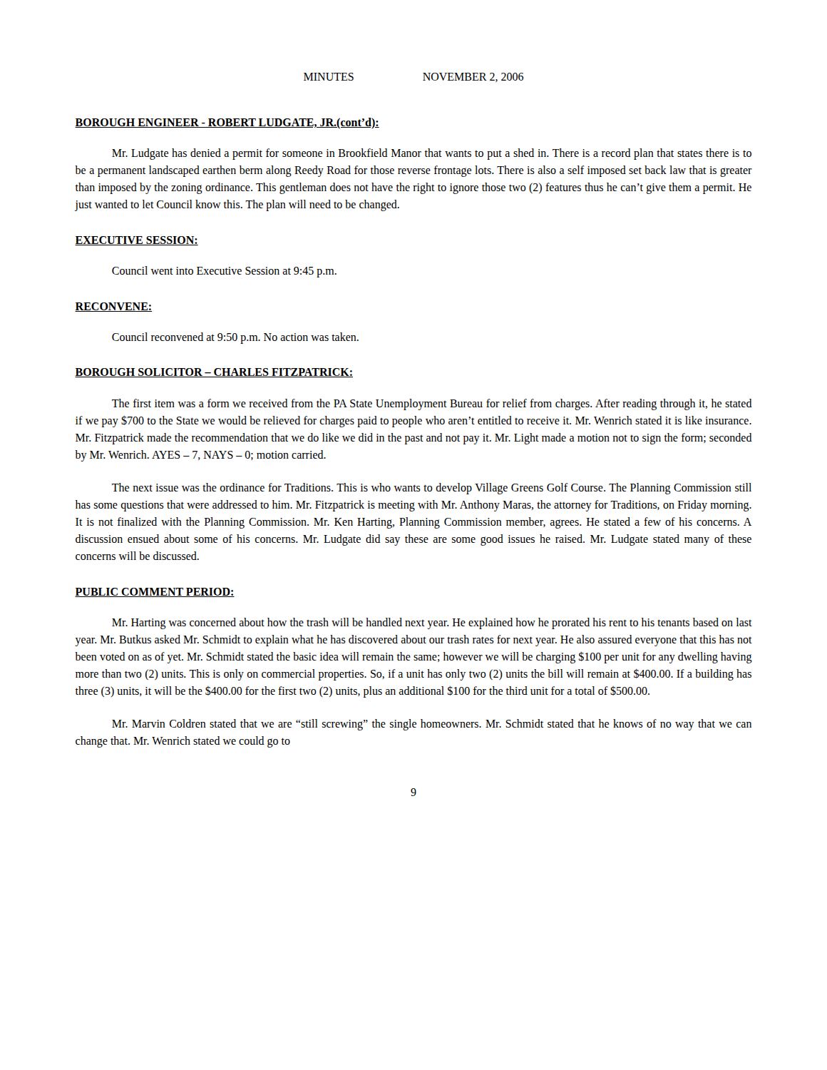MINUTES NOVEMBER 2, 2006
BOROUGH ENGINEER - ROBERT LUDGATE, JR.(cont’d):
Mr. Ludgate has denied a permit for someone in Brookfield Manor that wants to put a shed in. There is a record plan that states there is to be a permanent landscaped earthen berm along Reedy Road for those reverse frontage lots. There is also a self imposed set back law that is greater than imposed by the zoning ordinance. This gentleman does not have the right to ignore those two (2) features thus he can’t give them a permit. He just wanted to let Council know this. The plan will need to be changed.
EXECUTIVE SESSION:
Council went into Executive Session at 9:45 p.m.
RECONVENE:
Council reconvened at 9:50 p.m. No action was taken.
BOROUGH SOLICITOR – CHARLES FITZPATRICK:
The first item was a form we received from the PA State Unemployment Bureau for relief from charges. After reading through it, he stated if we pay $700 to the State we would be relieved for charges paid to people who aren’t entitled to receive it. Mr. Wenrich stated it is like insurance. Mr. Fitzpatrick made the recommendation that we do like we did in the past and not pay it. Mr. Light made a motion not to sign the form; seconded by Mr. Wenrich. AYES – 7, NAYS – 0; motion carried.
The next issue was the ordinance for Traditions. This is who wants to develop Village Greens Golf Course. The Planning Commission still has some questions that were addressed to him. Mr. Fitzpatrick is meeting with Mr. Anthony Maras, the attorney for Traditions, on Friday morning. It is not finalized with the Planning Commission. Mr. Ken Harting, Planning Commission member, agrees. He stated a few of his concerns. A discussion ensued about some of his concerns. Mr. Ludgate did say these are some good issues he raised. Mr. Ludgate stated many of these concerns will be discussed.
PUBLIC COMMENT PERIOD:
Mr. Harting was concerned about how the trash will be handled next year. He explained how he prorated his rent to his tenants based on last year. Mr. Butkus asked Mr. Schmidt to explain what he has discovered about our trash rates for next year. He also assured everyone that this has not been voted on as of yet. Mr. Schmidt stated the basic idea will remain the same; however we will be charging $100 per unit for any dwelling having more than two (2) units. This is only on commercial properties. So, if a unit has only two (2) units the bill will remain at $400.00. If a building has three (3) units, it will be the $400.00 for the first two (2) units, plus an additional $100 for the third unit for a total of $500.00.
Mr. Marvin Coldren stated that we are “still screwing” the single homeowners. Mr. Schmidt stated that he knows of no way that we can change that. Mr. Wenrich stated we could go to
9